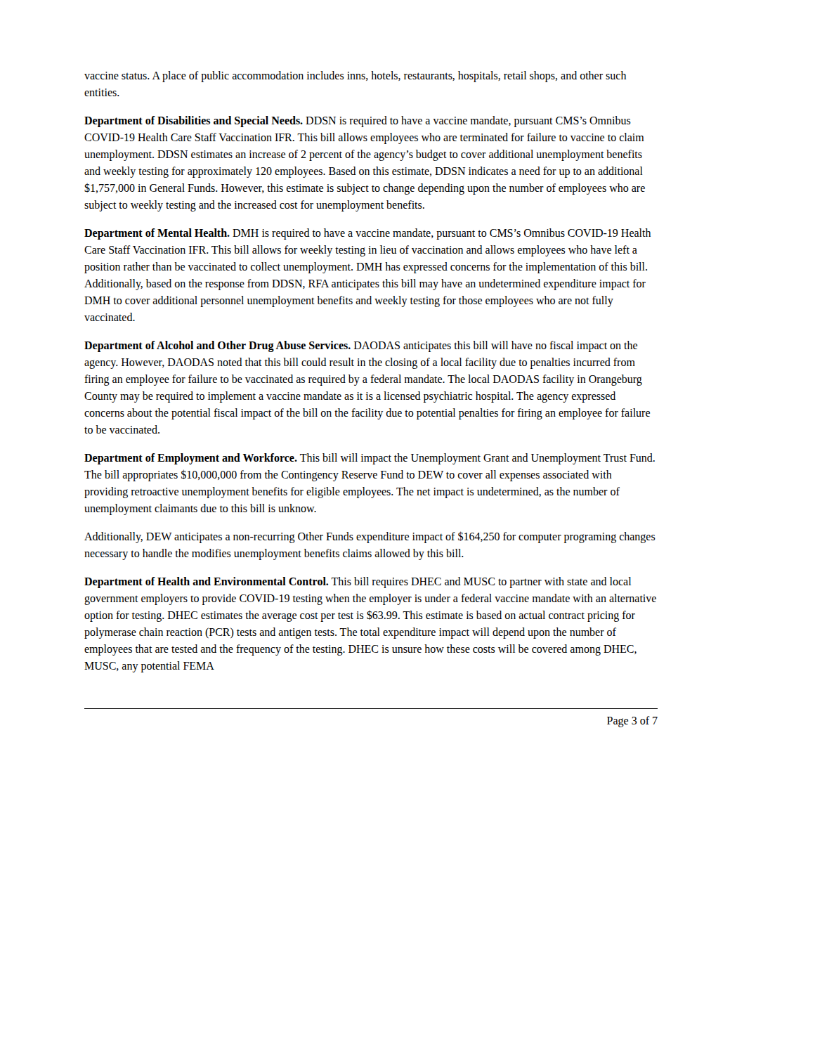vaccine status. A place of public accommodation includes inns, hotels, restaurants, hospitals, retail shops, and other such entities.
Department of Disabilities and Special Needs. DDSN is required to have a vaccine mandate, pursuant CMS’s Omnibus COVID-19 Health Care Staff Vaccination IFR. This bill allows employees who are terminated for failure to vaccine to claim unemployment. DDSN estimates an increase of 2 percent of the agency’s budget to cover additional unemployment benefits and weekly testing for approximately 120 employees. Based on this estimate, DDSN indicates a need for up to an additional $1,757,000 in General Funds. However, this estimate is subject to change depending upon the number of employees who are subject to weekly testing and the increased cost for unemployment benefits.
Department of Mental Health. DMH is required to have a vaccine mandate, pursuant to CMS’s Omnibus COVID-19 Health Care Staff Vaccination IFR. This bill allows for weekly testing in lieu of vaccination and allows employees who have left a position rather than be vaccinated to collect unemployment. DMH has expressed concerns for the implementation of this bill. Additionally, based on the response from DDSN, RFA anticipates this bill may have an undetermined expenditure impact for DMH to cover additional personnel unemployment benefits and weekly testing for those employees who are not fully vaccinated.
Department of Alcohol and Other Drug Abuse Services. DAODAS anticipates this bill will have no fiscal impact on the agency. However, DAODAS noted that this bill could result in the closing of a local facility due to penalties incurred from firing an employee for failure to be vaccinated as required by a federal mandate. The local DAODAS facility in Orangeburg County may be required to implement a vaccine mandate as it is a licensed psychiatric hospital. The agency expressed concerns about the potential fiscal impact of the bill on the facility due to potential penalties for firing an employee for failure to be vaccinated.
Department of Employment and Workforce. This bill will impact the Unemployment Grant and Unemployment Trust Fund. The bill appropriates $10,000,000 from the Contingency Reserve Fund to DEW to cover all expenses associated with providing retroactive unemployment benefits for eligible employees. The net impact is undetermined, as the number of unemployment claimants due to this bill is unknow.
Additionally, DEW anticipates a non-recurring Other Funds expenditure impact of $164,250 for computer programing changes necessary to handle the modifies unemployment benefits claims allowed by this bill.
Department of Health and Environmental Control. This bill requires DHEC and MUSC to partner with state and local government employers to provide COVID-19 testing when the employer is under a federal vaccine mandate with an alternative option for testing. DHEC estimates the average cost per test is $63.99. This estimate is based on actual contract pricing for polymerase chain reaction (PCR) tests and antigen tests. The total expenditure impact will depend upon the number of employees that are tested and the frequency of the testing. DHEC is unsure how these costs will be covered among DHEC, MUSC, any potential FEMA
Page 3 of 7